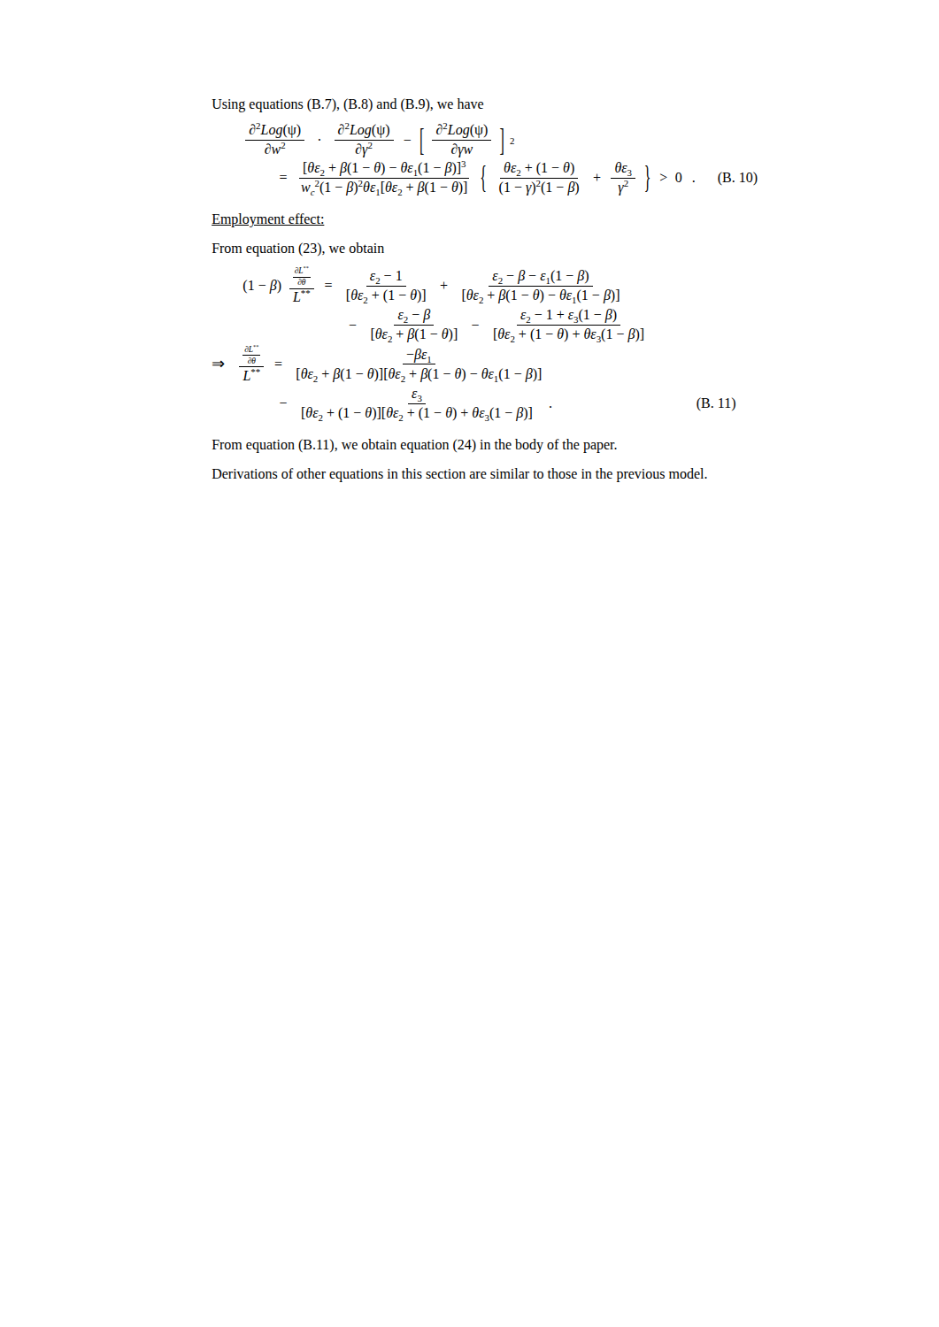Using equations (B.7), (B.8) and (B.9), we have
∂2Log(ψ) ∂w2 · ∂2Log(ψ) ∂γ2 − [ ∂2Log(ψ) ∂γw ]2
= [θε2 + β(1 − θ) − θε1(1 − β)]3 wc2(1 − β)2θε1[θε2 + β(1 − θ)] { θε2 + (1 − θ) (1 − γ)2(1 − β) + θε3 γ2 } > 0 . (B. 10)
Employment effect:
From equation (23), we obtain
(1 − β) ∂L**∂θ L** = ε2 − 1 [θε2 + (1 − θ)] + ε2 − β − ε1(1 − β) [θε2 + β(1 − θ) − θε1(1 − β)]
− ε2 − β [θε2 + β(1 − θ)] − ε2 − 1 + ε3(1 − β) [θε2 + (1 − θ) + θε3(1 − β)]
⇒ ∂L**∂θ L** = −βε1 [θε2 + β(1 − θ)][θε2 + β(1 − θ) − θε1(1 − β)]
− ε3 [θε2 + (1 − θ)][θε2 + (1 − θ) + θε3(1 − β)] . (B. 11)
From equation (B.11), we obtain equation (24) in the body of the paper.
Derivations of other equations in this section are similar to those in the previous model.